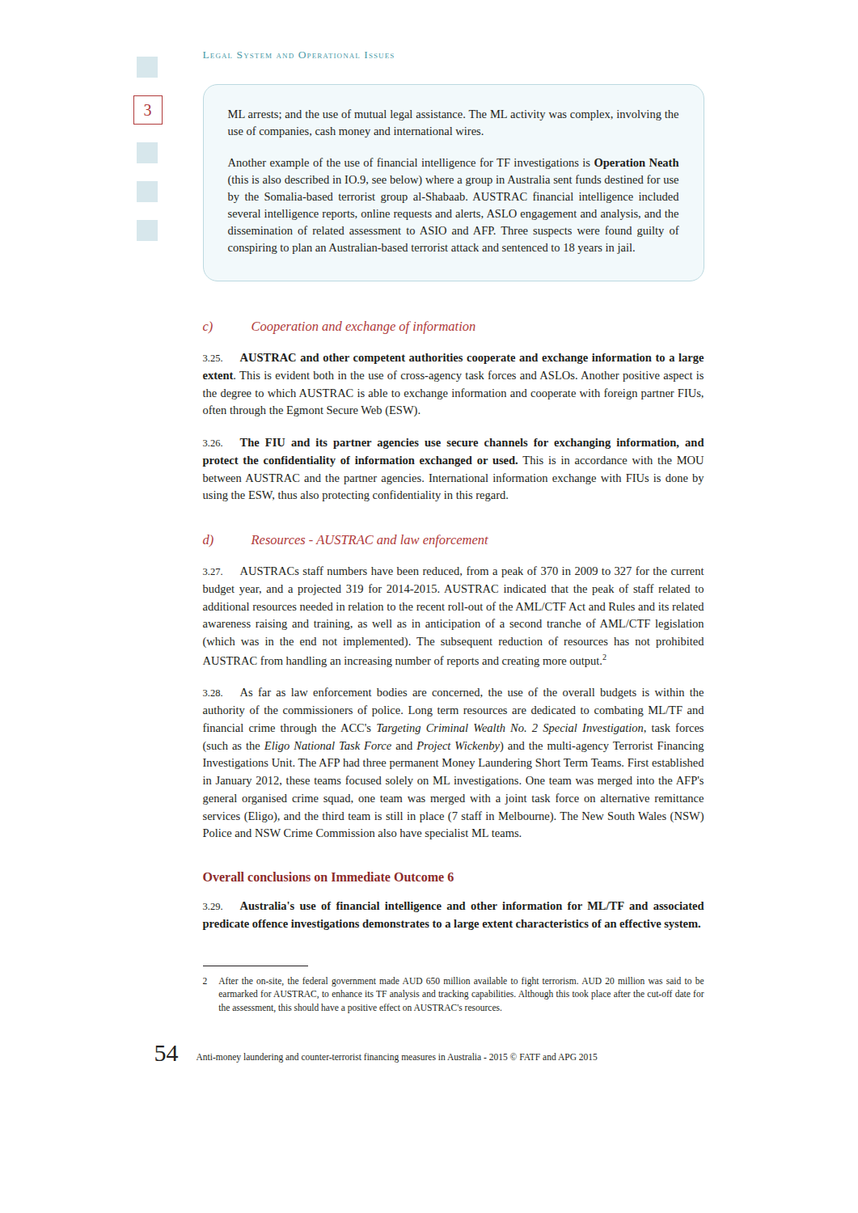3
Legal System and Operational Issues
ML arrests; and the use of mutual legal assistance. The ML activity was complex, involving the use of companies, cash money and international wires.
Another example of the use of financial intelligence for TF investigations is Operation Neath (this is also described in IO.9, see below) where a group in Australia sent funds destined for use by the Somalia-based terrorist group al-Shabaab. AUSTRAC financial intelligence included several intelligence reports, online requests and alerts, ASLO engagement and analysis, and the dissemination of related assessment to ASIO and AFP. Three suspects were found guilty of conspiring to plan an Australian-based terrorist attack and sentenced to 18 years in jail.
c) Cooperation and exchange of information
3.25. AUSTRAC and other competent authorities cooperate and exchange information to a large extent. This is evident both in the use of cross-agency task forces and ASLOs. Another positive aspect is the degree to which AUSTRAC is able to exchange information and cooperate with foreign partner FIUs, often through the Egmont Secure Web (ESW).
3.26. The FIU and its partner agencies use secure channels for exchanging information, and protect the confidentiality of information exchanged or used. This is in accordance with the MOU between AUSTRAC and the partner agencies. International information exchange with FIUs is done by using the ESW, thus also protecting confidentiality in this regard.
d) Resources - AUSTRAC and law enforcement
3.27. AUSTRACs staff numbers have been reduced, from a peak of 370 in 2009 to 327 for the current budget year, and a projected 319 for 2014-2015. AUSTRAC indicated that the peak of staff related to additional resources needed in relation to the recent roll-out of the AML/CTF Act and Rules and its related awareness raising and training, as well as in anticipation of a second tranche of AML/CTF legislation (which was in the end not implemented). The subsequent reduction of resources has not prohibited AUSTRAC from handling an increasing number of reports and creating more output.2
3.28. As far as law enforcement bodies are concerned, the use of the overall budgets is within the authority of the commissioners of police. Long term resources are dedicated to combating ML/TF and financial crime through the ACC's Targeting Criminal Wealth No. 2 Special Investigation, task forces (such as the Eligo National Task Force and Project Wickenby) and the multi-agency Terrorist Financing Investigations Unit. The AFP had three permanent Money Laundering Short Term Teams. First established in January 2012, these teams focused solely on ML investigations. One team was merged into the AFP's general organised crime squad, one team was merged with a joint task force on alternative remittance services (Eligo), and the third team is still in place (7 staff in Melbourne). The New South Wales (NSW) Police and NSW Crime Commission also have specialist ML teams.
Overall conclusions on Immediate Outcome 6
3.29. Australia's use of financial intelligence and other information for ML/TF and associated predicate offence investigations demonstrates to a large extent characteristics of an effective system.
2 After the on-site, the federal government made AUD 650 million available to fight terrorism. AUD 20 million was said to be earmarked for AUSTRAC, to enhance its TF analysis and tracking capabilities. Although this took place after the cut-off date for the assessment, this should have a positive effect on AUSTRAC's resources.
54
Anti-money laundering and counter-terrorist financing measures in Australia - 2015 © FATF and APG 2015